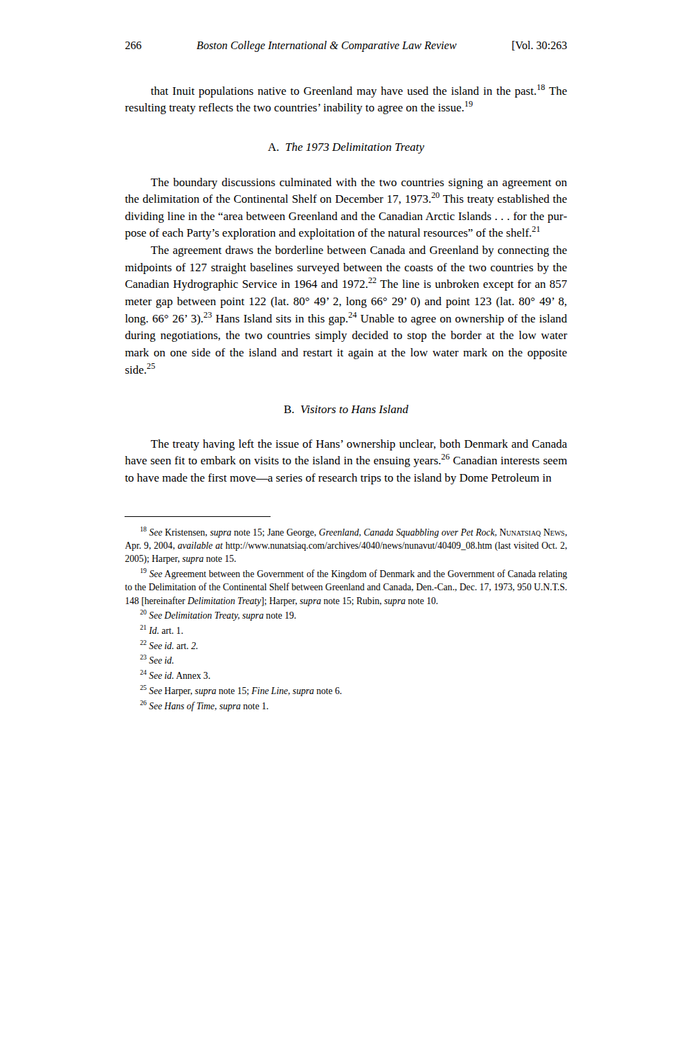266 Boston College International & Comparative Law Review [Vol. 30:263
that Inuit populations native to Greenland may have used the island in the past.18 The resulting treaty reflects the two countries’ inability to agree on the issue.19
A. The 1973 Delimitation Treaty
The boundary discussions culminated with the two countries signing an agreement on the delimitation of the Continental Shelf on December 17, 1973.20 This treaty established the dividing line in the “area between Greenland and the Canadian Arctic Islands . . . for the purpose of each Party’s exploration and exploitation of the natural resources” of the shelf.21
The agreement draws the borderline between Canada and Greenland by connecting the midpoints of 127 straight baselines surveyed between the coasts of the two countries by the Canadian Hydrographic Service in 1964 and 1972.22 The line is unbroken except for an 857 meter gap between point 122 (lat. 80° 49’ 2, long 66° 29’ 0) and point 123 (lat. 80° 49’ 8, long. 66° 26’ 3).23 Hans Island sits in this gap.24 Unable to agree on ownership of the island during negotiations, the two countries simply decided to stop the border at the low water mark on one side of the island and restart it again at the low water mark on the opposite side.25
B. Visitors to Hans Island
The treaty having left the issue of Hans’ ownership unclear, both Denmark and Canada have seen fit to embark on visits to the island in the ensuing years.26 Canadian interests seem to have made the first move—a series of research trips to the island by Dome Petroleum in
18 See Kristensen, supra note 15; Jane George, Greenland, Canada Squabbling over Pet Rock, Nunatsiaq News, Apr. 9, 2004, available at http://www.nunatsiaq.com/archives/4040/news/nunavut/40409_08.htm (last visited Oct. 2, 2005); Harper, supra note 15.
19 See Agreement between the Government of the Kingdom of Denmark and the Government of Canada relating to the Delimitation of the Continental Shelf between Greenland and Canada, Den.-Can., Dec. 17, 1973, 950 U.N.T.S. 148 [hereinafter Delimitation Treaty]; Harper, supra note 15; Rubin, supra note 10.
20 See Delimitation Treaty, supra note 19.
21 Id. art. 1.
22 See id. art. 2.
23 See id.
24 See id. Annex 3.
25 See Harper, supra note 15; Fine Line, supra note 6.
26 See Hans of Time, supra note 1.